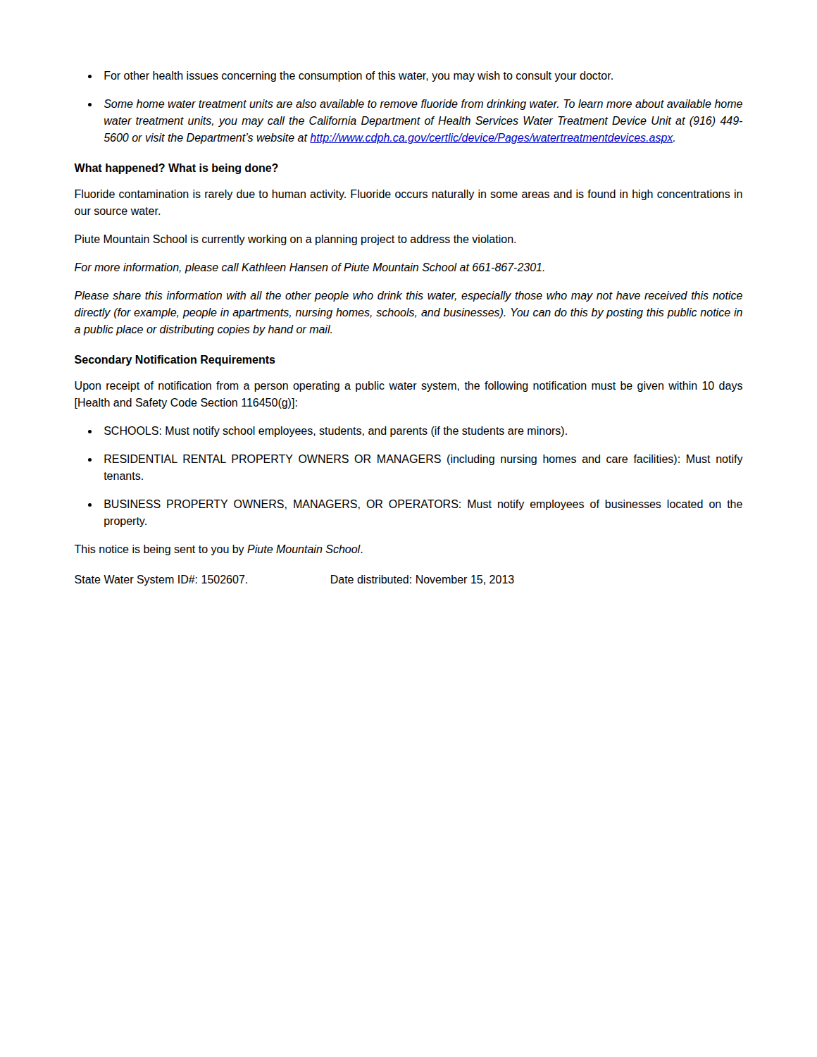For other health issues concerning the consumption of this water, you may wish to consult your doctor.
Some home water treatment units are also available to remove fluoride from drinking water. To learn more about available home water treatment units, you may call the California Department of Health Services Water Treatment Device Unit at (916) 449-5600 or visit the Department’s website at http://www.cdph.ca.gov/certlic/device/Pages/watertreatmentdevices.aspx.
What happened? What is being done?
Fluoride contamination is rarely due to human activity. Fluoride occurs naturally in some areas and is found in high concentrations in our source water.
Piute Mountain School is currently working on a planning project to address the violation.
For more information, please call Kathleen Hansen of Piute Mountain School at 661-867-2301.
Please share this information with all the other people who drink this water, especially those who may not have received this notice directly (for example, people in apartments, nursing homes, schools, and businesses). You can do this by posting this public notice in a public place or distributing copies by hand or mail.
Secondary Notification Requirements
Upon receipt of notification from a person operating a public water system, the following notification must be given within 10 days [Health and Safety Code Section 116450(g)]:
SCHOOLS: Must notify school employees, students, and parents (if the students are minors).
RESIDENTIAL RENTAL PROPERTY OWNERS OR MANAGERS (including nursing homes and care facilities): Must notify tenants.
BUSINESS PROPERTY OWNERS, MANAGERS, OR OPERATORS: Must notify employees of businesses located on the property.
This notice is being sent to you by Piute Mountain School.
State Water System ID#: 1502607. Date distributed: November 15, 2013